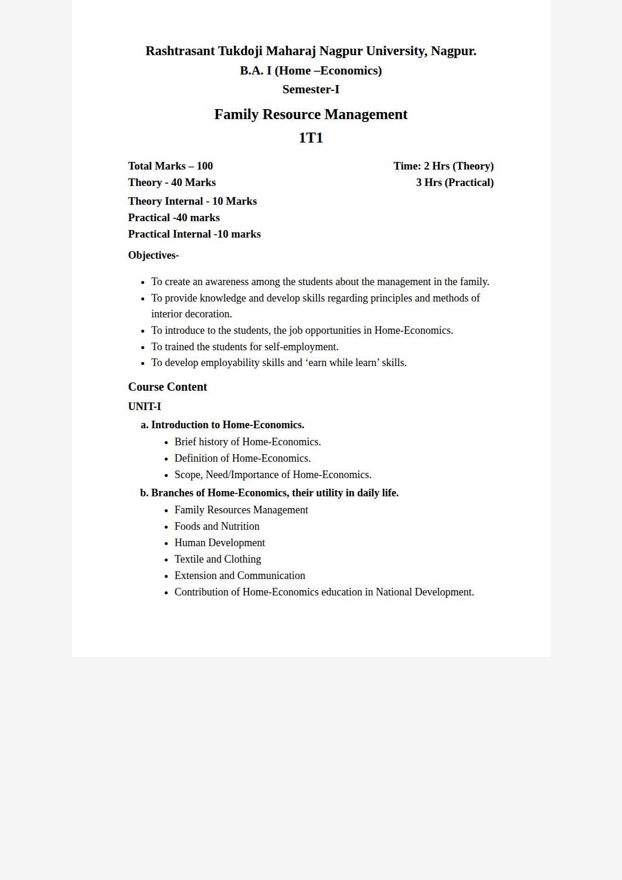Rashtrasant Tukdoji Maharaj Nagpur University, Nagpur.
B.A. I (Home –Economics)
Semester-I
Family Resource Management
1T1
| Total Marks – 100 | Time: 2 Hrs (Theory) |
| Theory - 40 Marks | 3 Hrs (Practical) |
Theory Internal - 10 Marks
Practical -40 marks
Practical Internal -10 marks
Objectives-
To create an awareness among the students about the management in the family.
To provide knowledge and develop skills regarding principles and methods of interior decoration.
To introduce to the students, the job opportunities in Home-Economics.
To trained the students for self-employment.
To develop employability skills and ‘earn while learn’ skills.
Course Content
UNIT-I
Introduction to Home-Economics.
Brief history of Home-Economics.
Definition of Home-Economics.
Scope, Need/Importance of Home-Economics.
Branches of Home-Economics, their utility in daily life.
Family Resources Management
Foods and Nutrition
Human Development
Textile and Clothing
Extension and Communication
Contribution of Home-Economics education in National Development.